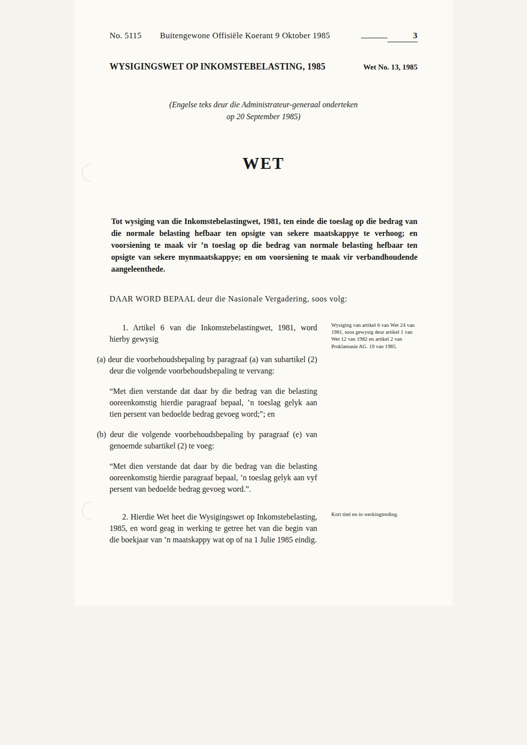No. 5115 Buitengewone Offisiële Koerant 9 Oktober 1985 3
WYSIGINGSWET OP INKOMSTEBELASTING, 1985 Wet No. 13, 1985
(Engelse teks deur die Administrateur-generaal onderteken
op 20 September 1985)
WET
Tot wysiging van die Inkomstebelastingwet, 1981, ten einde die toeslag op die bedrag van die normale belasting hefbaar ten opsigte van sekere maatskappye te verhoog; en voorsiening te maak vir ’n toeslag op die bedrag van normale belasting hefbaar ten opsigte van sekere mynmaatskappye; en om voorsiening te maak vir verbandhoudende aangeleenthede.
DAAR WORD BEPAAL deur die Nasionale Vergadering, soos volg:
Wysiging van artikel 6 van Wet 24 van 1981, soos gewysig deur artikel 1 van Wet 12 van 1982 en artikel 2 van Proklamasie AG. 10 van 1985.
1. Artikel 6 van die Inkomstebelastingwet, 1981, word hierby gewysig
(a) deur die voorbehoudsbepaling by paragraaf (a) van subartikel (2) deur die volgende voorbehoudsbepaling te vervang:
“Met dien verstande dat daar by die bedrag van die belasting ooreenkomstig hierdie paragraaf bepaal, ’n toeslag gelyk aan tien persent van bedoelde bedrag gevoeg word;”; en
(b) deur die volgende voorbehoudsbepaling by paragraaf (e) van genoemde subartikel (2) te voeg:
“Met dien verstande dat daar by die bedrag van die belasting ooreenkomstig hierdie paragraaf bepaal, ’n toeslag gelyk aan vyf persent van bedoelde bedrag gevoeg word.”.
Kort titel en in werkingtreding.
2. Hierdie Wet heet die Wysigingswet op Inkomstebelasting, 1985, en word geag in werking te getree het van die begin van die boekjaar van ’n maatskappy wat op of na 1 Julie 1985 eindig.